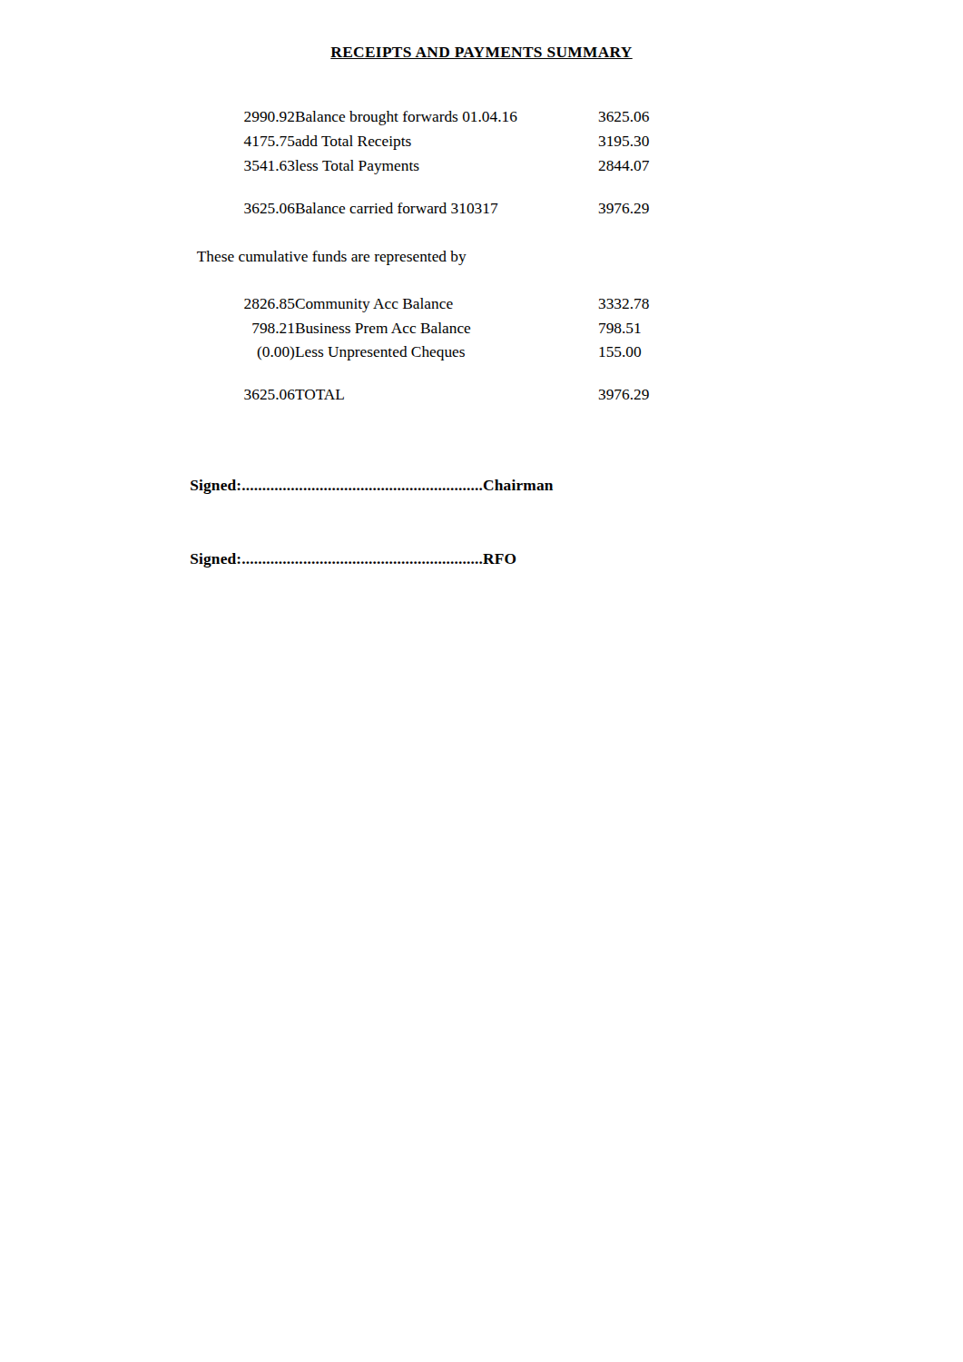RECEIPTS AND PAYMENTS SUMMARY
| 2990.92 | Balance brought forwards 01.04.16 | 3625.06 |
| 4175.75 | add Total Receipts | 3195.30 |
| 3541.63 | less Total Payments | 2844.07 |
| 3625.06 | Balance carried forward 310317 | 3976.29 |
These cumulative funds are represented by
| 2826.85 | Community Acc Balance | 3332.78 |
| 798.21 | Business Prem Acc Balance | 798.51 |
| (0.00) | Less Unpresented Cheques | 155.00 |
| 3625.06 | TOTAL | 3976.29 |
Signed:...........................................................Chairman
Signed:...........................................................RFO